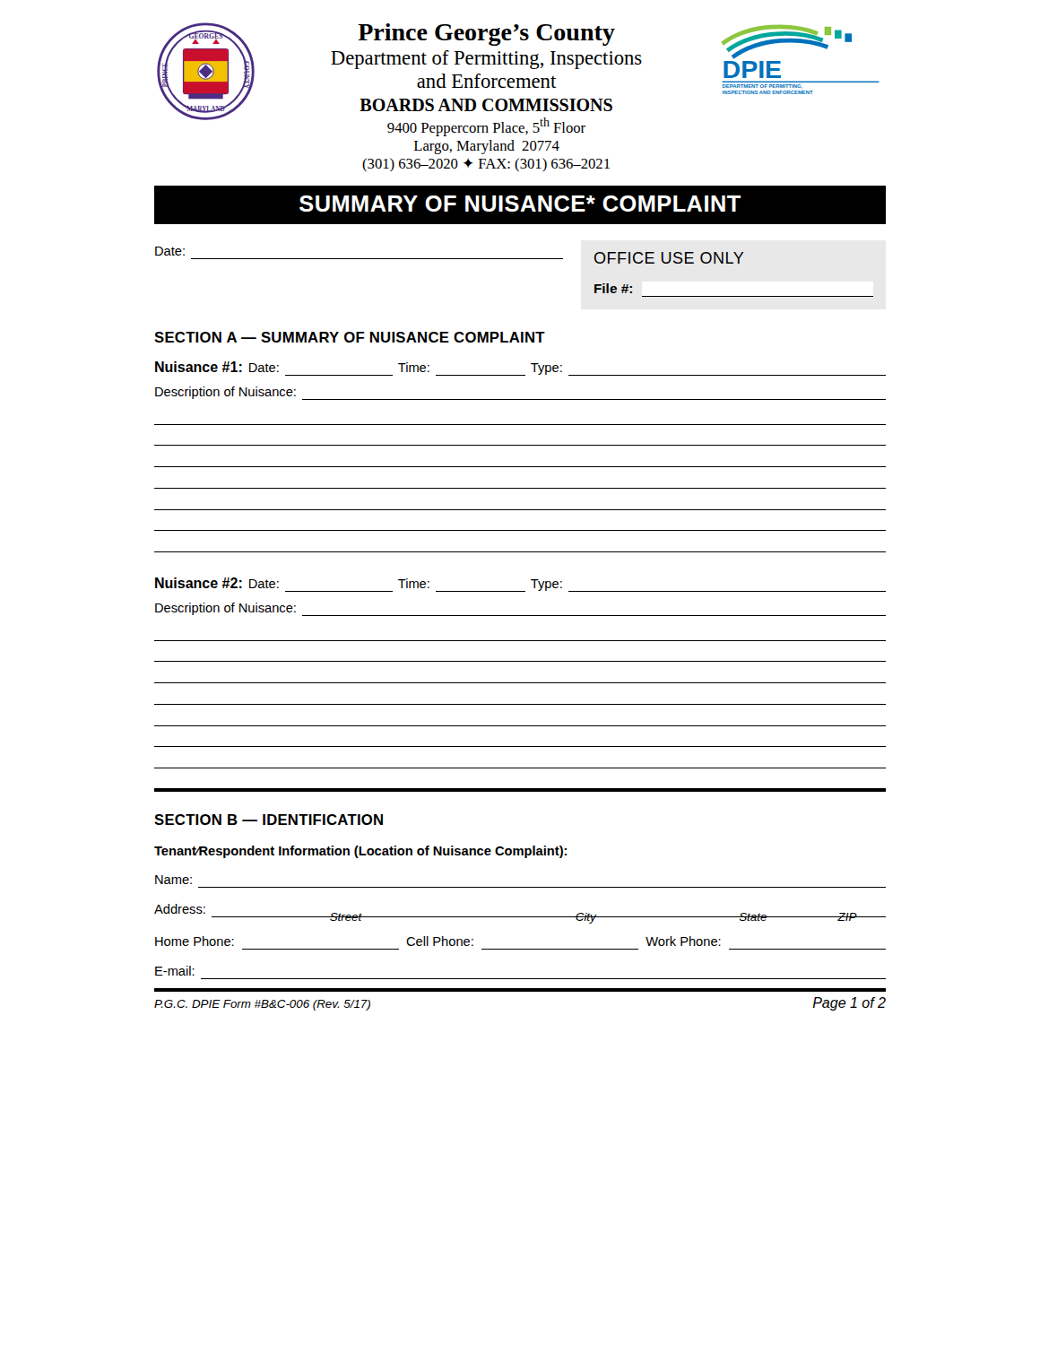GEORGES PRINCE COUNTY MARYLAND
Prince George’s County
Department of Permitting, Inspections
and Enforcement
BOARDS AND COMMISSIONS
9400 Peppercorn Place, 5th Floor
Largo, Maryland 20774
(301) 636–2020 ✦ FAX: (301) 636–2021
DPIE DEPARTMENT OF PERMITTING, INSPECTIONS AND ENFORCEMENT
SUMMARY OF NUISANCE* COMPLAINT
Date:
OFFICE USE ONLY
File #:
SECTION A — SUMMARY OF NUISANCE COMPLAINT
Nuisance #1: Date: Time: Type:
Description of Nuisance:
Nuisance #2: Date: Time: Type:
Description of Nuisance:
SECTION B — IDENTIFICATION
Tenant∕Respondent Information (Location of Nuisance Complaint):
Name:
Address:
Street City State ZIP
Home Phone: Cell Phone: Work Phone:
E-mail:
P.G.C. DPIE Form #B&C-006 (Rev. 5/17) Page 1 of 2